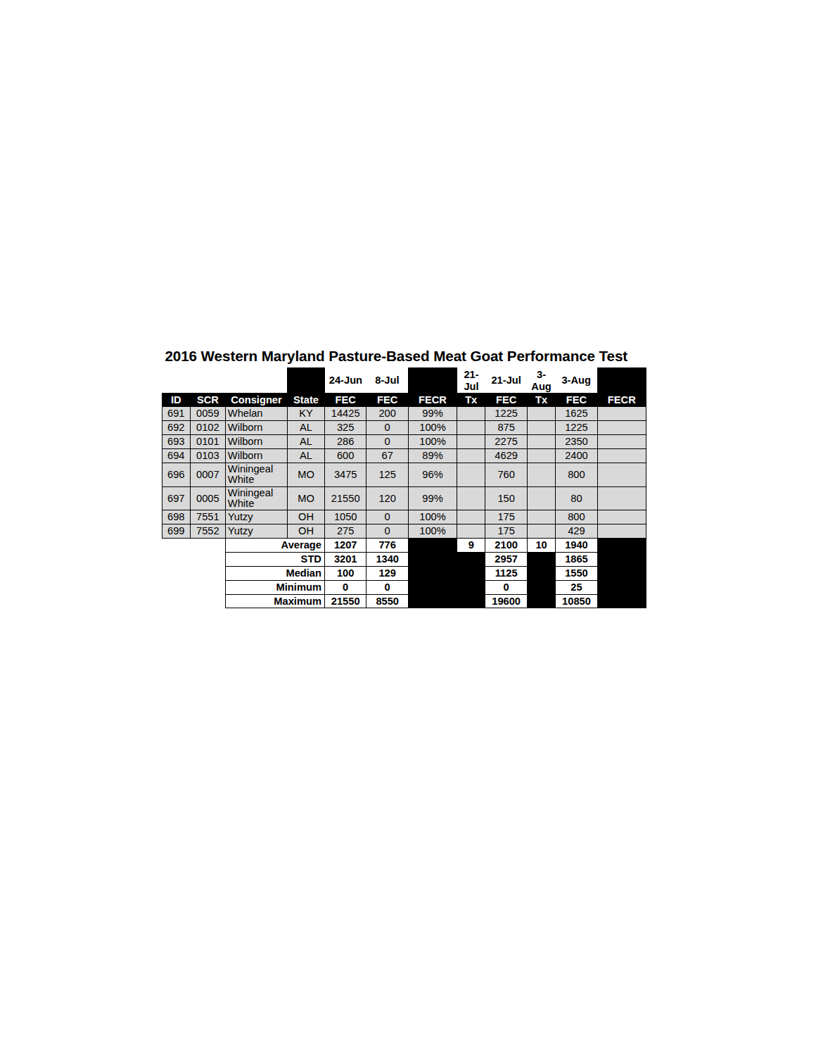2016 Western Maryland Pasture-Based Meat Goat Performance Test
| | | | | 24-Jun | 8-Jul | | 21-Jul | 21-Jul | 3-Aug | 3-Aug | |
| ID | SCR | Consigner | State | FEC | FEC | FECR | Tx | FEC | Tx | FEC | FECR |
| 691 | 0059 | Whelan | KY | 14425 | 200 | 99% | | 1225 | | 1625 | |
| 692 | 0102 | Wilborn | AL | 325 | 0 | 100% | | 875 | | 1225 | |
| 693 | 0101 | Wilborn | AL | 286 | 0 | 100% | | 2275 | | 2350 | |
| 694 | 0103 | Wilborn | AL | 600 | 67 | 89% | | 4629 | | 2400 | |
| 696 | 0007 | Winingeal White | MO | 3475 | 125 | 96% | | 760 | | 800 | |
| 697 | 0005 | Winingeal White | MO | 21550 | 120 | 99% | | 150 | | 80 | |
| 698 | 7551 | Yutzy | OH | 1050 | 0 | 100% | | 175 | | 800 | |
| 699 | 7552 | Yutzy | OH | 275 | 0 | 100% | | 175 | | 429 | |
| | | Average | 1207 | 776 | | 9 | 2100 | 10 | 1940 | |
| | | STD | 3201 | 1340 | | | 2957 | | 1865 | |
| | | Median | 100 | 129 | | | 1125 | | 1550 | |
| | | Minimum | 0 | 0 | | | 0 | | 25 | |
| | | Maximum | 21550 | 8550 | | | 19600 | | 10850 | |